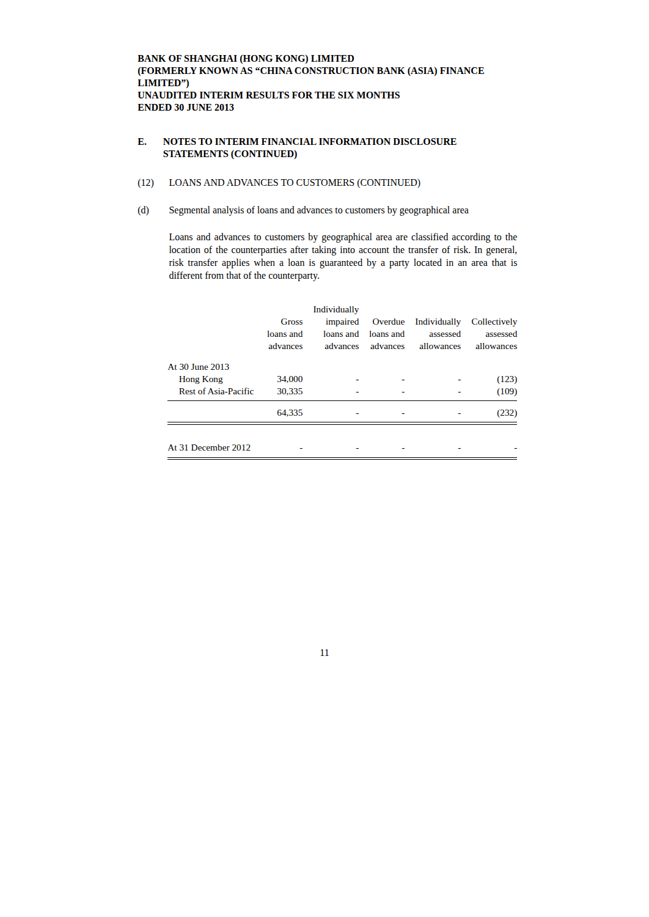BANK OF SHANGHAI (HONG KONG) LIMITED
(FORMERLY KNOWN AS “CHINA CONSTRUCTION BANK (ASIA) FINANCE LIMITED”)
UNAUDITED INTERIM RESULTS FOR THE SIX MONTHS
ENDED 30 JUNE 2013
| E. | NOTES TO INTERIM FINANCIAL INFORMATION DISCLOSURE STATEMENTS (CONTINUED) |
| (12) | LOANS AND ADVANCES TO CUSTOMERS (CONTINUED) |
| (d) | Segmental analysis of loans and advances to customers by geographical area |
Loans and advances to customers by geographical area are classified according to the location of the counterparties after taking into account the transfer of risk. In general, risk transfer applies when a loan is guaranteed by a party located in an area that is different from that of the counterparty.
| | | Individually | | | |
| --- | --- | --- | --- | --- | --- |
| | Gross | impaired | Overdue | Individually | Collectively |
| | loans and | loans and | loans and | assessed | assessed |
| | advances | advances | advances | allowances | allowances |
| At 30 June 2013 | | | | | |
| Hong Kong | 34,000 | - | - | - | (123) |
| Rest of Asia-Pacific | 30,335 | - | - | - | (109) |
| | 64,335 | - | - | - | (232) |
| At 31 December 2012 | - | - | - | - | - |
11